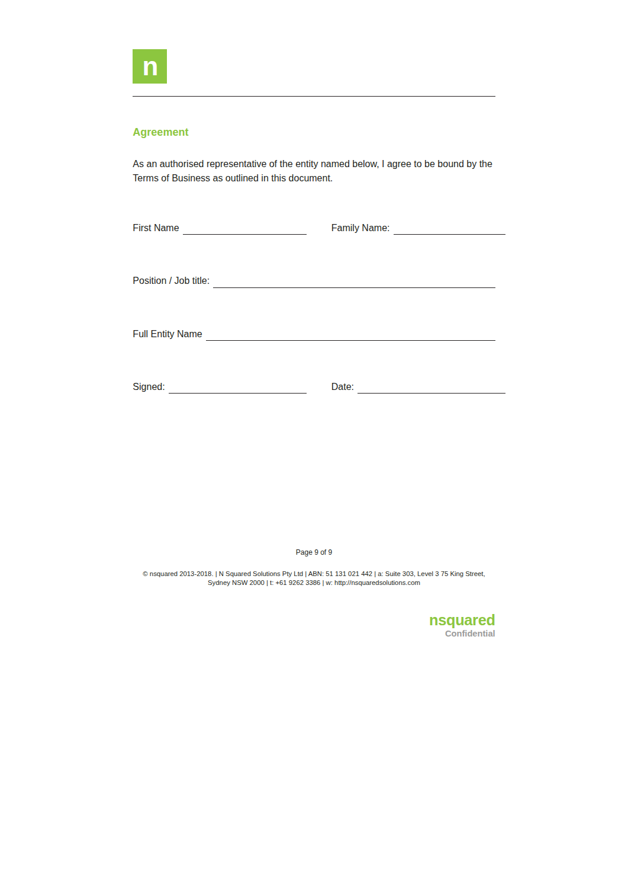n
Agreement
As an authorised representative of the entity named below, I agree to be bound by the Terms of Business as outlined in this document.
First Name
Family Name:
Position / Job title:
Full Entity Name
Signed:
Date:
Page 9 of 9
© nsquared 2013-2018. | N Squared Solutions Pty Ltd | ABN: 51 131 021 442 | a: Suite 303, Level 3 75 King Street,
Sydney NSW 2000 | t: +61 9262 3386 | w: http://nsquaredsolutions.com
nsquared
Confidential